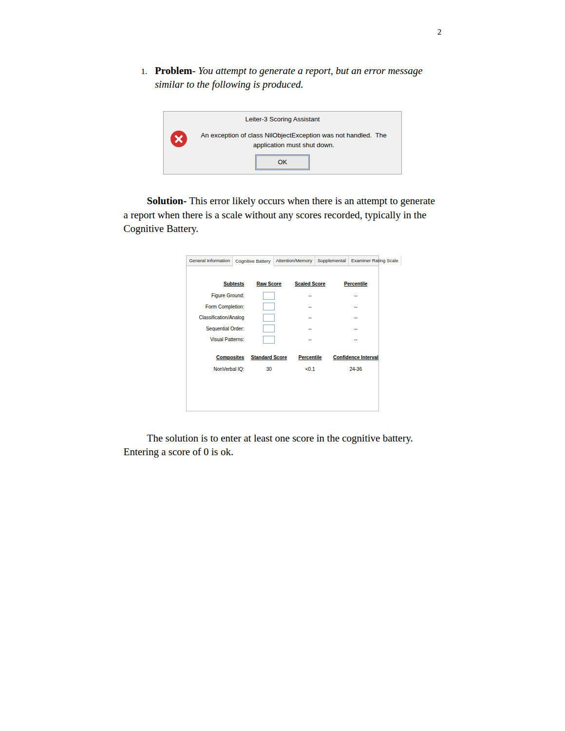2
Problem- You attempt to generate a report, but an error message similar to the following is produced.
Leiter-3 Scoring Assistant
An exception of class NilObjectException was not handled. The application must shut down.
OK
Solution- This error likely occurs when there is an attempt to generate a report when there is a scale without any scores recorded, typically in the Cognitive Battery.
General Information
Cognitive Battery
Attention/Memory
Supplemental
Examiner Rating Scale
| Subtests | Raw Score | Scaled Score | Percentile |
| --- | --- | --- | --- |
| Figure Ground: | | -- | -- |
| Form Completion: | | -- | -- |
| Classification/Analog | | -- | -- |
| Sequential Order: | | -- | -- |
| Visual Patterns: | | -- | -- |
| Composites | Standard Score | Percentile | Confidence Interval |
| NonVerbal IQ: | 30 | <0.1 | 24-36 |
The solution is to enter at least one score in the cognitive battery. Entering a score of 0 is ok.